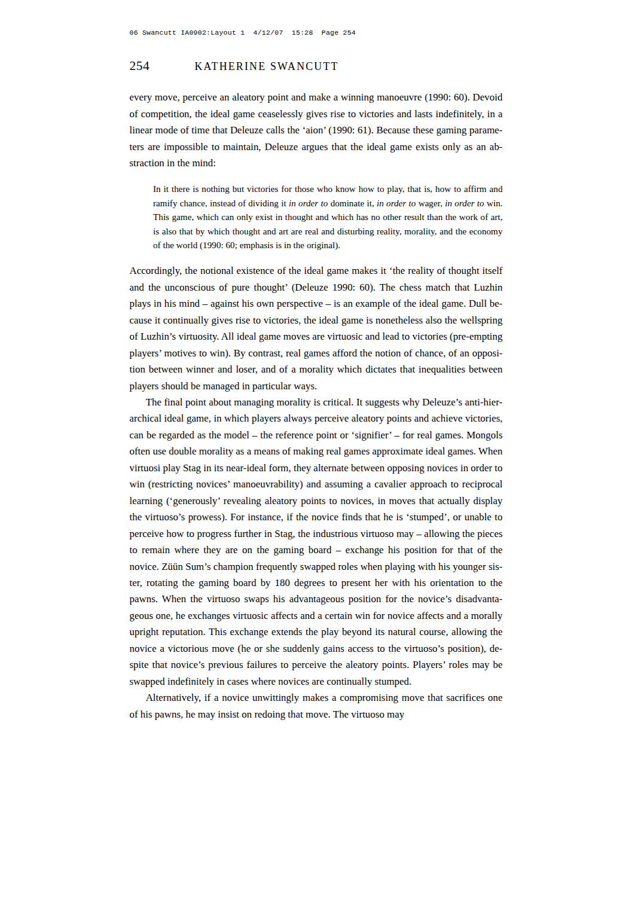06 Swancutt IA0902:Layout 1 4/12/07 15:28 Page 254
254 KATHERINE SWANCUTT
every move, perceive an aleatory point and make a winning manoeuvre (1990: 60). Devoid of competition, the ideal game ceaselessly gives rise to victories and lasts indefinitely, in a linear mode of time that Deleuze calls the ‘aion’ (1990: 61). Because these gaming parameters are impossible to maintain, Deleuze argues that the ideal game exists only as an abstraction in the mind:
In it there is nothing but victories for those who know how to play, that is, how to affirm and ramify chance, instead of dividing it in order to dominate it, in order to wager, in order to win. This game, which can only exist in thought and which has no other result than the work of art, is also that by which thought and art are real and disturbing reality, morality, and the economy of the world (1990: 60; emphasis is in the original).
Accordingly, the notional existence of the ideal game makes it ‘the reality of thought itself and the unconscious of pure thought’ (Deleuze 1990: 60). The chess match that Luzhin plays in his mind – against his own perspective – is an example of the ideal game. Dull because it continually gives rise to victories, the ideal game is nonetheless also the wellspring of Luzhin’s virtuosity. All ideal game moves are virtuosic and lead to victories (pre-empting players’ motives to win). By contrast, real games afford the notion of chance, of an opposition between winner and loser, and of a morality which dictates that inequalities between players should be managed in particular ways.
The final point about managing morality is critical. It suggests why Deleuze’s anti-hierarchical ideal game, in which players always perceive aleatory points and achieve victories, can be regarded as the model – the reference point or ‘signifier’ – for real games. Mongols often use double morality as a means of making real games approximate ideal games. When virtuosi play Stag in its near-ideal form, they alternate between opposing novices in order to win (restricting novices’ manoeuvrability) and assuming a cavalier approach to reciprocal learning (‘generously’ revealing aleatory points to novices, in moves that actually display the virtuoso’s prowess). For instance, if the novice finds that he is ‘stumped’, or unable to perceive how to progress further in Stag, the industrious virtuoso may – allowing the pieces to remain where they are on the gaming board – exchange his position for that of the novice. Züün Sum’s champion frequently swapped roles when playing with his younger sister, rotating the gaming board by 180 degrees to present her with his orientation to the pawns. When the virtuoso swaps his advantageous position for the novice’s disadvantageous one, he exchanges virtuosic affects and a certain win for novice affects and a morally upright reputation. This exchange extends the play beyond its natural course, allowing the novice a victorious move (he or she suddenly gains access to the virtuoso’s position), despite that novice’s previous failures to perceive the aleatory points. Players’ roles may be swapped indefinitely in cases where novices are continually stumped.
Alternatively, if a novice unwittingly makes a compromising move that sacrifices one of his pawns, he may insist on redoing that move. The virtuoso may